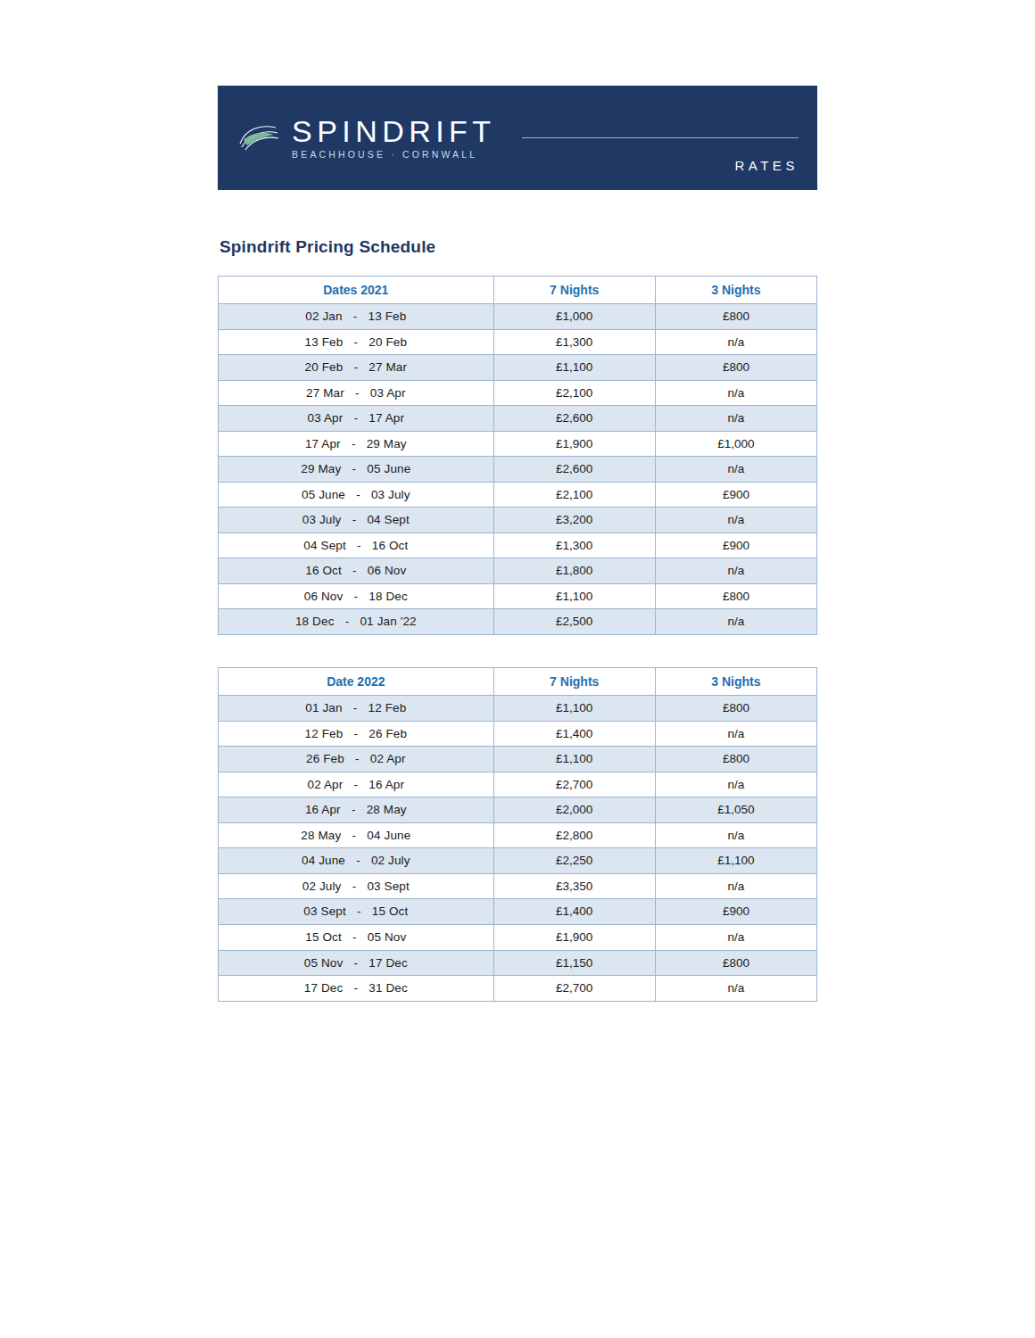SPINDRIFT
BEACHHOUSE · CORNWALL
RATES
Spindrift Pricing Schedule
| Dates 2021 | 7 Nights | 3 Nights |
| --- | --- | --- |
| 02 Jan - 13 Feb | £1,000 | £800 |
| 13 Feb - 20 Feb | £1,300 | n/a |
| 20 Feb - 27 Mar | £1,100 | £800 |
| 27 Mar - 03 Apr | £2,100 | n/a |
| 03 Apr - 17 Apr | £2,600 | n/a |
| 17 Apr - 29 May | £1,900 | £1,000 |
| 29 May - 05 June | £2,600 | n/a |
| 05 June - 03 July | £2,100 | £900 |
| 03 July - 04 Sept | £3,200 | n/a |
| 04 Sept - 16 Oct | £1,300 | £900 |
| 16 Oct - 06 Nov | £1,800 | n/a |
| 06 Nov - 18 Dec | £1,100 | £800 |
| 18 Dec - 01 Jan '22 | £2,500 | n/a |
| Date 2022 | 7 Nights | 3 Nights |
| --- | --- | --- |
| 01 Jan - 12 Feb | £1,100 | £800 |
| 12 Feb - 26 Feb | £1,400 | n/a |
| 26 Feb - 02 Apr | £1,100 | £800 |
| 02 Apr - 16 Apr | £2,700 | n/a |
| 16 Apr - 28 May | £2,000 | £1,050 |
| 28 May - 04 June | £2,800 | n/a |
| 04 June - 02 July | £2,250 | £1,100 |
| 02 July - 03 Sept | £3,350 | n/a |
| 03 Sept - 15 Oct | £1,400 | £900 |
| 15 Oct - 05 Nov | £1,900 | n/a |
| 05 Nov - 17 Dec | £1,150 | £800 |
| 17 Dec - 31 Dec | £2,700 | n/a |